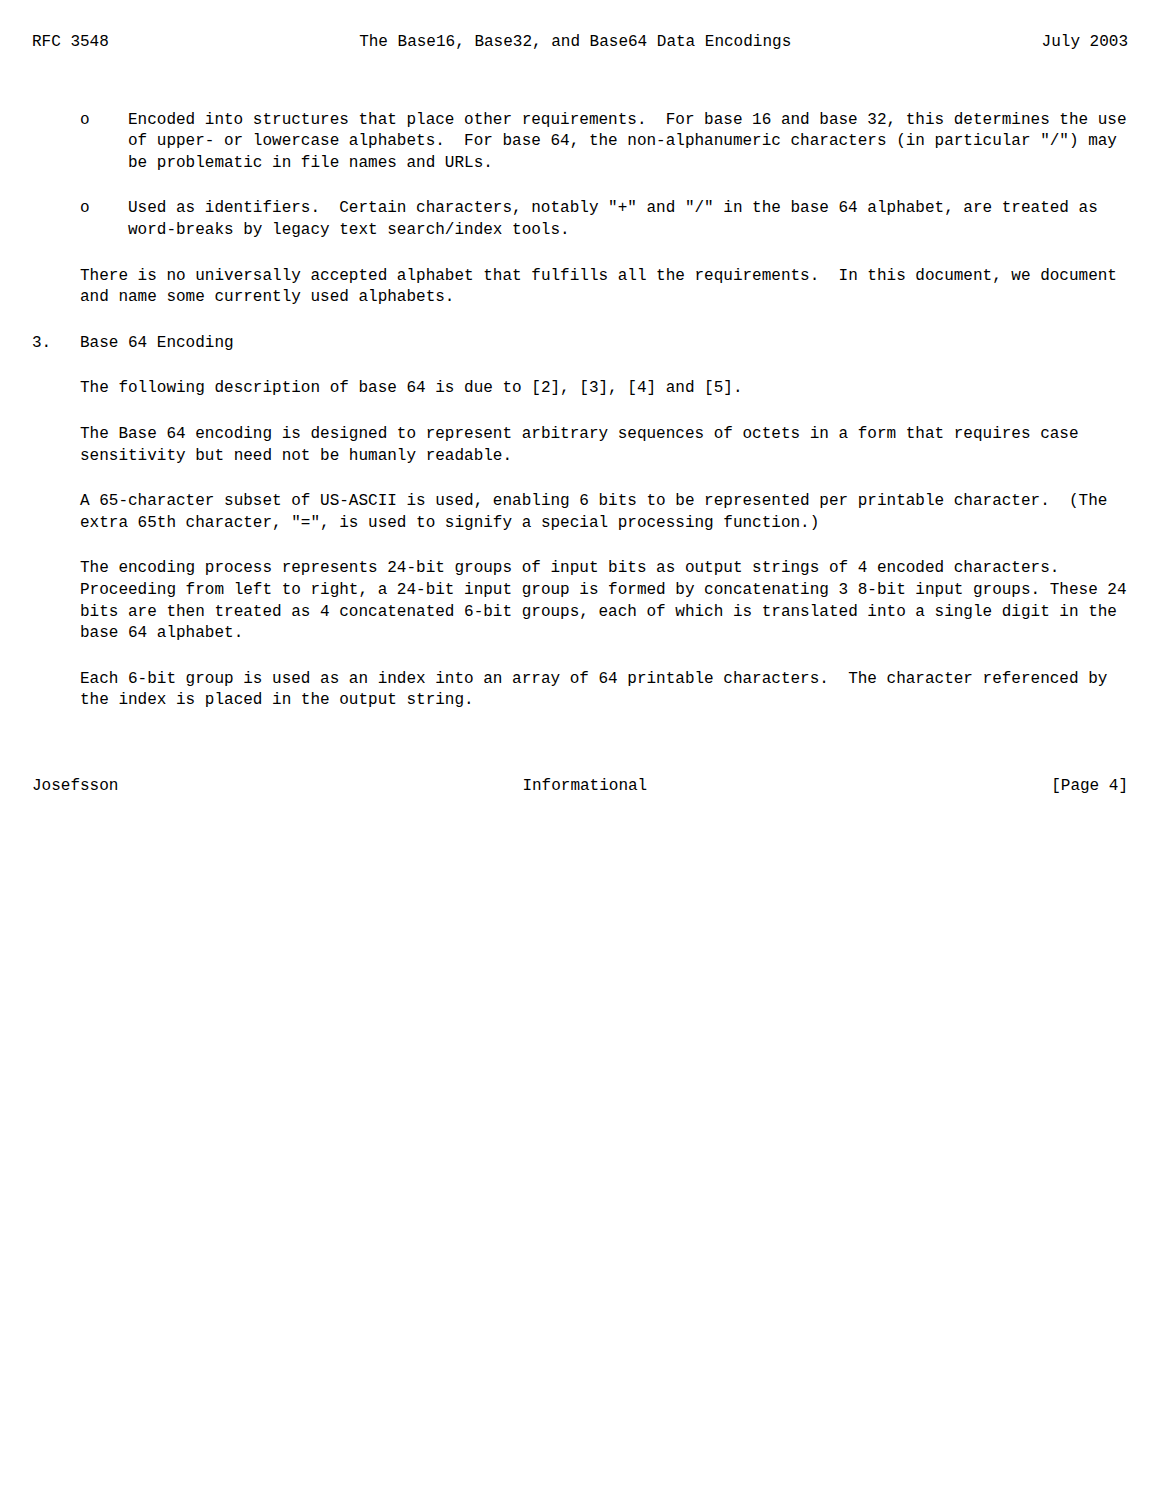RFC 3548 The Base16, Base32, and Base64 Data Encodings July 2003
o Encoded into structures that place other requirements. For base 16 and base 32, this determines the use of upper- or lowercase alphabets. For base 64, the non-alphanumeric characters (in particular "/") may be problematic in file names and URLs.
o Used as identifiers. Certain characters, notably "+" and "/" in the base 64 alphabet, are treated as word-breaks by legacy text search/index tools.
There is no universally accepted alphabet that fulfills all the requirements. In this document, we document and name some currently used alphabets.
3. Base 64 Encoding
The following description of base 64 is due to [2], [3], [4] and [5].
The Base 64 encoding is designed to represent arbitrary sequences of octets in a form that requires case sensitivity but need not be humanly readable.
A 65-character subset of US-ASCII is used, enabling 6 bits to be represented per printable character. (The extra 65th character, "=", is used to signify a special processing function.)
The encoding process represents 24-bit groups of input bits as output strings of 4 encoded characters. Proceeding from left to right, a 24-bit input group is formed by concatenating 3 8-bit input groups. These 24 bits are then treated as 4 concatenated 6-bit groups, each of which is translated into a single digit in the base 64 alphabet.
Each 6-bit group is used as an index into an array of 64 printable characters. The character referenced by the index is placed in the output string.
Josefsson Informational [Page 4]